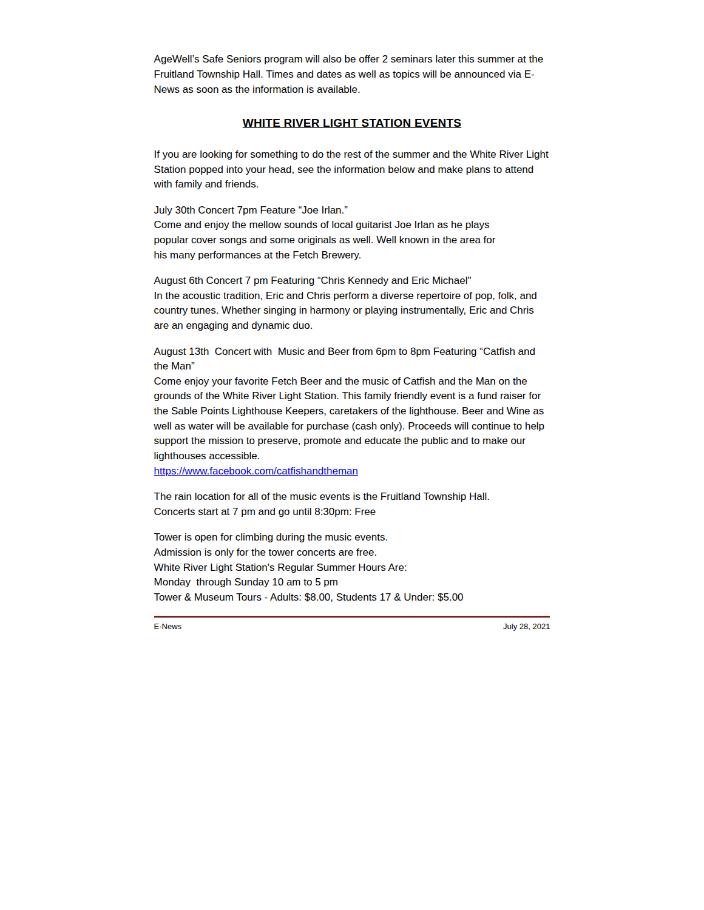AgeWell’s Safe Seniors program will also be offer 2 seminars later this summer at the Fruitland Township Hall. Times and dates as well as topics will be announced via E-News as soon as the information is available.
WHITE RIVER LIGHT STATION EVENTS
If you are looking for something to do the rest of the summer and the White River Light Station popped into your head, see the information below and make plans to attend with family and friends.
July 30th Concert 7pm Feature “Joe Irlan.”
Come and enjoy the mellow sounds of local guitarist Joe Irlan as he plays
popular cover songs and some originals as well. Well known in the area for
his many performances at the Fetch Brewery.
August 6th Concert 7 pm Featuring “Chris Kennedy and Eric Michael"
In the acoustic tradition, Eric and Chris perform a diverse repertoire of pop, folk, and country tunes. Whether singing in harmony or playing instrumentally, Eric and Chris are an engaging and dynamic duo.
August 13th Concert with Music and Beer from 6pm to 8pm Featuring “Catfish and the Man”
Come enjoy your favorite Fetch Beer and the music of Catfish and the Man on the grounds of the White River Light Station. This family friendly event is a fund raiser for the Sable Points Lighthouse Keepers, caretakers of the lighthouse. Beer and Wine as well as water will be available for purchase (cash only). Proceeds will continue to help support the mission to preserve, promote and educate the public and to make our lighthouses accessible.
https://www.facebook.com/catfishandtheman
The rain location for all of the music events is the Fruitland Township Hall.
Concerts start at 7 pm and go until 8:30pm: Free
Tower is open for climbing during the music events.
Admission is only for the tower concerts are free.
White River Light Station's Regular Summer Hours Are:
Monday through Sunday 10 am to 5 pm
Tower & Museum Tours - Adults: $8.00, Students 17 & Under: $5.00
E-News July 28, 2021